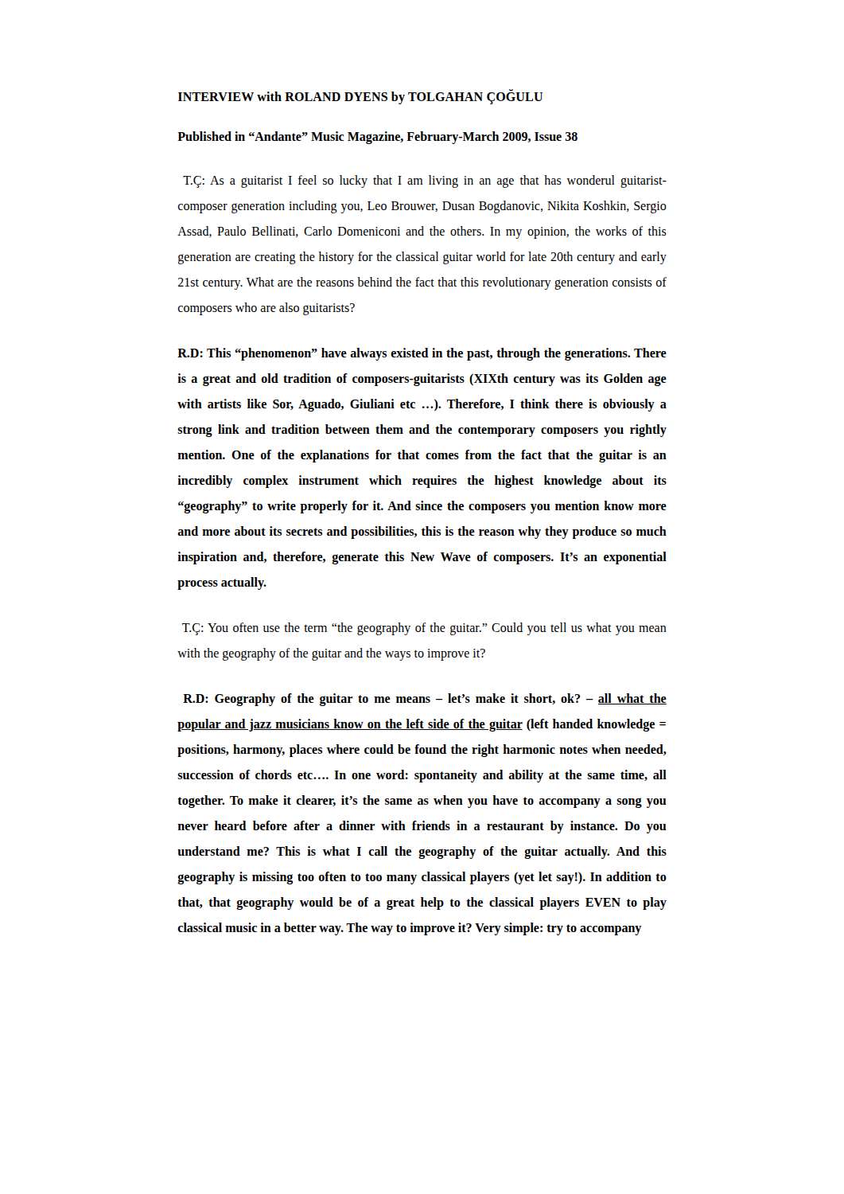INTERVIEW with ROLAND DYENS by TOLGAHAN ÇOĞULU
Published in “Andante” Music Magazine, February-March 2009, Issue 38
T.Ç: As a guitarist I feel so lucky that I am living in an age that has wonderul guitarist-composer generation including you, Leo Brouwer, Dusan Bogdanovic, Nikita Koshkin, Sergio Assad, Paulo Bellinati, Carlo Domeniconi and the others. In my opinion, the works of this generation are creating the history for the classical guitar world for late 20th century and early 21st century. What are the reasons behind the fact that this revolutionary generation consists of composers who are also guitarists?
R.D: This “phenomenon” have always existed in the past, through the generations. There is a great and old tradition of composers-guitarists (XIXth century was its Golden age with artists like Sor, Aguado, Giuliani etc …). Therefore, I think there is obviously a strong link and tradition between them and the contemporary composers you rightly mention. One of the explanations for that comes from the fact that the guitar is an incredibly complex instrument which requires the highest knowledge about its “geography” to write properly for it. And since the composers you mention know more and more about its secrets and possibilities, this is the reason why they produce so much inspiration and, therefore, generate this New Wave of composers. It’s an exponential process actually.
T.Ç: You often use the term “the geography of the guitar.” Could you tell us what you mean with the geography of the guitar and the ways to improve it?
R.D: Geography of the guitar to me means – let’s make it short, ok? – all what the popular and jazz musicians know on the left side of the guitar (left handed knowledge = positions, harmony, places where could be found the right harmonic notes when needed, succession of chords etc…. In one word: spontaneity and ability at the same time, all together. To make it clearer, it’s the same as when you have to accompany a song you never heard before after a dinner with friends in a restaurant by instance. Do you understand me? This is what I call the geography of the guitar actually. And this geography is missing too often to too many classical players (yet let say!). In addition to that, that geography would be of a great help to the classical players EVEN to play classical music in a better way. The way to improve it? Very simple: try to accompany